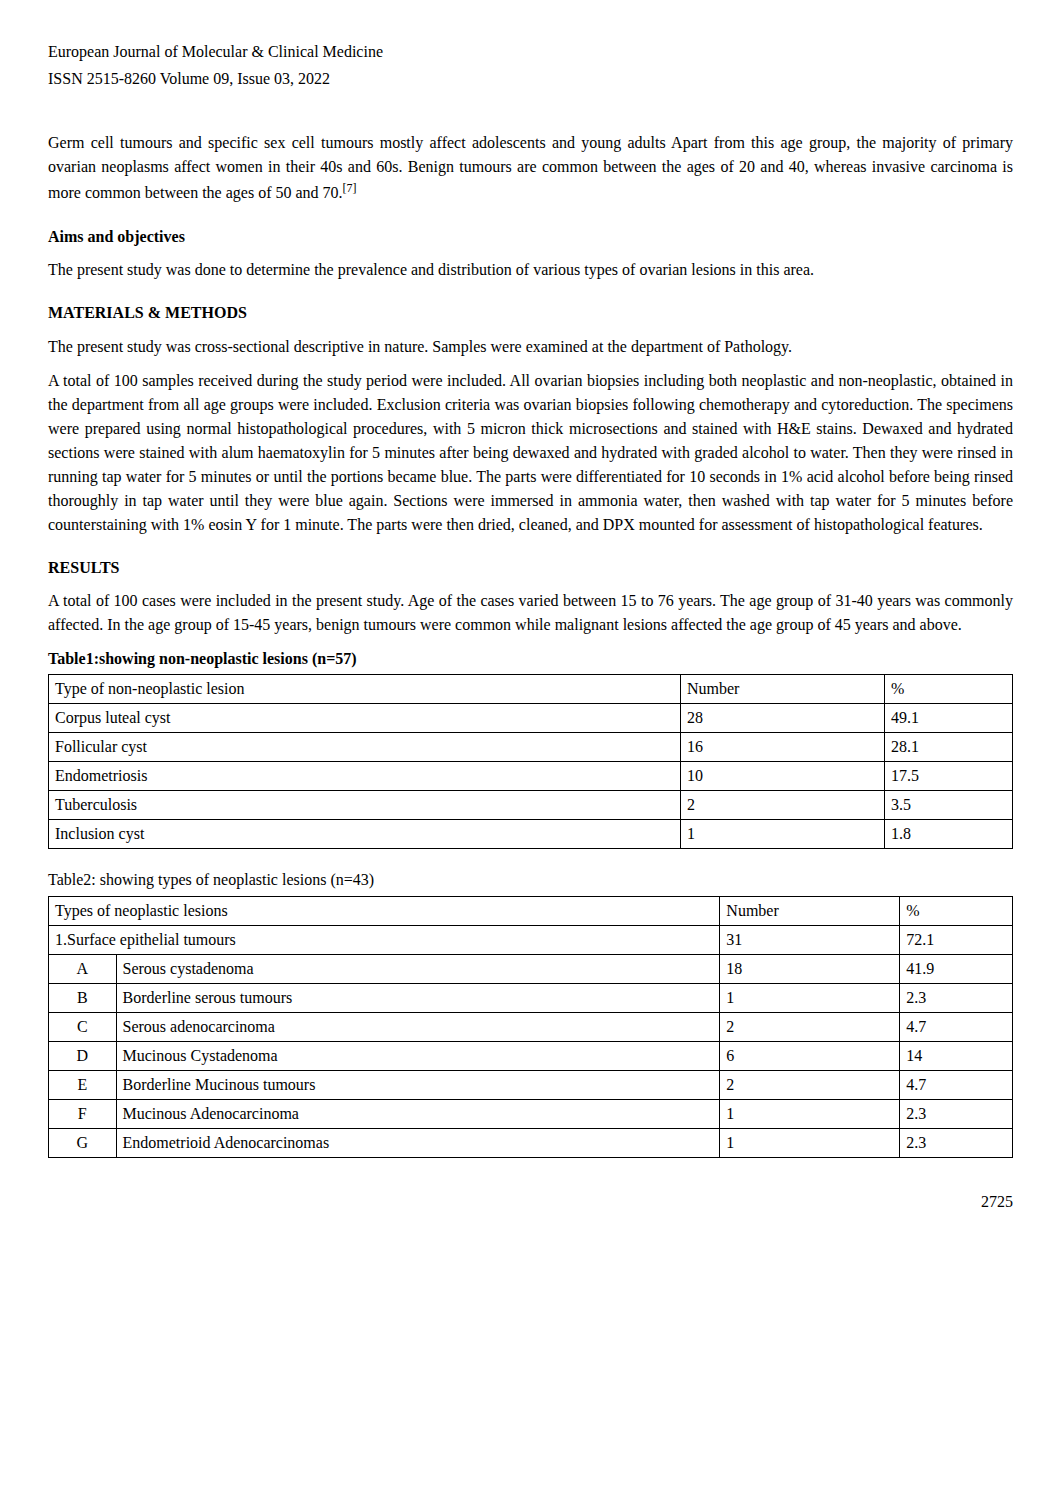European Journal of Molecular & Clinical Medicine
ISSN 2515-8260 Volume 09, Issue 03, 2022
Germ cell tumours and specific sex cell tumours mostly affect adolescents and young adults Apart from this age group, the majority of primary ovarian neoplasms affect women in their 40s and 60s. Benign tumours are common between the ages of 20 and 40, whereas invasive carcinoma is more common between the ages of 50 and 70.[7]
Aims and objectives
The present study was done to determine the prevalence and distribution of various types of ovarian lesions in this area.
MATERIALS & METHODS
The present study was cross-sectional descriptive in nature. Samples were examined at the department of Pathology.
A total of 100 samples received during the study period were included. All ovarian biopsies including both neoplastic and non-neoplastic, obtained in the department from all age groups were included. Exclusion criteria was ovarian biopsies following chemotherapy and cytoreduction. The specimens were prepared using normal histopathological procedures, with 5 micron thick microsections and stained with H&E stains. Dewaxed and hydrated sections were stained with alum haematoxylin for 5 minutes after being dewaxed and hydrated with graded alcohol to water. Then they were rinsed in running tap water for 5 minutes or until the portions became blue. The parts were differentiated for 10 seconds in 1% acid alcohol before being rinsed thoroughly in tap water until they were blue again. Sections were immersed in ammonia water, then washed with tap water for 5 minutes before counterstaining with 1% eosin Y for 1 minute. The parts were then dried, cleaned, and DPX mounted for assessment of histopathological features.
RESULTS
A total of 100 cases were included in the present study. Age of the cases varied between 15 to 76 years. The age group of 31-40 years was commonly affected. In the age group of 15-45 years, benign tumours were common while malignant lesions affected the age group of 45 years and above.
Table1:showing non-neoplastic lesions (n=57)
| Type of non-neoplastic lesion | Number | % |
| --- | --- | --- |
| Corpus luteal cyst | 28 | 49.1 |
| Follicular cyst | 16 | 28.1 |
| Endometriosis | 10 | 17.5 |
| Tuberculosis | 2 | 3.5 |
| Inclusion cyst | 1 | 1.8 |
Table2: showing types of neoplastic lesions (n=43)
| Types of neoplastic lesions | Number | % |
| --- | --- | --- |
| 1.Surface epithelial tumours | 31 | 72.1 |
| A | Serous cystadenoma | 18 | 41.9 |
| B | Borderline serous tumours | 1 | 2.3 |
| C | Serous adenocarcinoma | 2 | 4.7 |
| D | Mucinous Cystadenoma | 6 | 14 |
| E | Borderline Mucinous tumours | 2 | 4.7 |
| F | Mucinous Adenocarcinoma | 1 | 2.3 |
| G | Endometrioid Adenocarcinomas | 1 | 2.3 |
2725